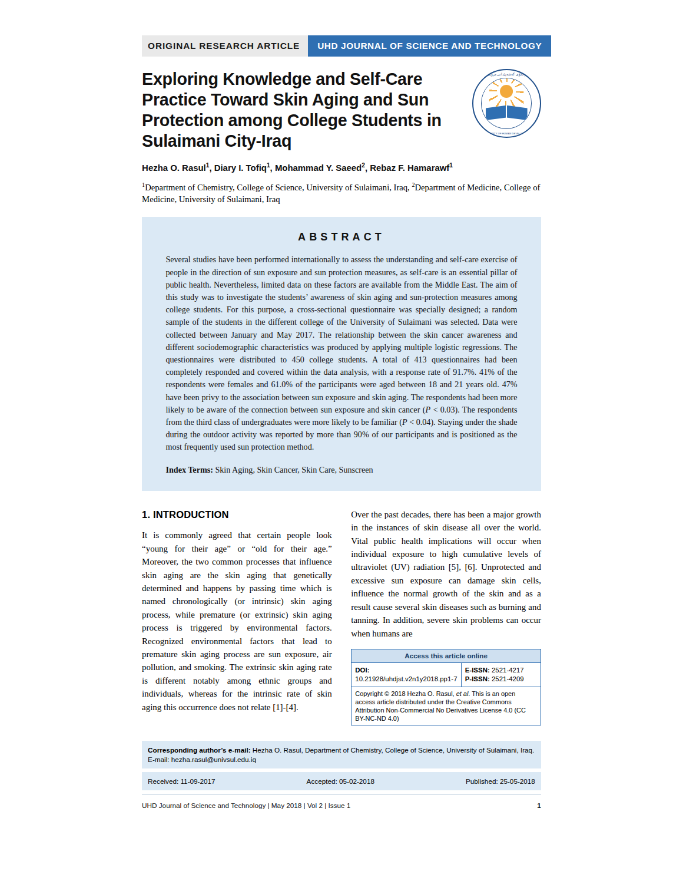ORIGINAL RESEARCH ARTICLE
UHD JOURNAL OF SCIENCE AND TECHNOLOGY
Exploring Knowledge and Self-Care Practice Toward Skin Aging and Sun Protection among College Students in Sulaimani City-Iraq
زانكۆی گەشەپێدانی مرۆیی
UNIVERSITY OF HUMAN DEVELOPMENT
Hezha O. Rasul1, Diary I. Tofiq1, Mohammad Y. Saeed2, Rebaz F. Hamarawf1
1Department of Chemistry, College of Science, University of Sulaimani, Iraq, 2Department of Medicine, College of Medicine, University of Sulaimani, Iraq
ABSTRACT
Several studies have been performed internationally to assess the understanding and self-care exercise of people in the direction of sun exposure and sun protection measures, as self-care is an essential pillar of public health. Nevertheless, limited data on these factors are available from the Middle East. The aim of this study was to investigate the students’ awareness of skin aging and sun-protection measures among college students. For this purpose, a cross-sectional questionnaire was specially designed; a random sample of the students in the different college of the University of Sulaimani was selected. Data were collected between January and May 2017. The relationship between the skin cancer awareness and different sociodemographic characteristics was produced by applying multiple logistic regressions. The questionnaires were distributed to 450 college students. A total of 413 questionnaires had been completely responded and covered within the data analysis, with a response rate of 91.7%. 41% of the respondents were females and 61.0% of the participants were aged between 18 and 21 years old. 47% have been privy to the association between sun exposure and skin aging. The respondents had been more likely to be aware of the connection between sun exposure and skin cancer (P < 0.03). The respondents from the third class of undergraduates were more likely to be familiar (P < 0.04). Staying under the shade during the outdoor activity was reported by more than 90% of our participants and is positioned as the most frequently used sun protection method.
Index Terms: Skin Aging, Skin Cancer, Skin Care, Sunscreen
1. INTRODUCTION
It is commonly agreed that certain people look “young for their age” or “old for their age.” Moreover, the two common processes that influence skin aging are the skin aging that genetically determined and happens by passing time which is named chronologically (or intrinsic) skin aging process, while premature (or extrinsic) skin aging process is triggered by environmental factors. Recognized environmental factors that lead to premature skin aging process are sun exposure, air pollution, and smoking. The extrinsic skin aging rate is different notably among ethnic groups and individuals, whereas for the intrinsic rate of skin aging this occurrence does not relate [1]-[4].
Over the past decades, there has been a major growth in the instances of skin disease all over the world. Vital public health implications will occur when individual exposure to high cumulative levels of ultraviolet (UV) radiation [5], [6]. Unprotected and excessive sun exposure can damage skin cells, influence the normal growth of the skin and as a result cause several skin diseases such as burning and tanning. In addition, severe skin problems can occur when humans are
Access this article online
| DOI: 10.21928/uhdjst.v2n1y2018.pp1-7 | E-ISSN: 2521-4217 P-ISSN: 2521-4209 |
Copyright © 2018 Hezha O. Rasul, et al. This is an open access article distributed under the Creative Commons Attribution Non-Commercial No Derivatives License 4.0 (CC BY-NC-ND 4.0)
Corresponding author’s e-mail: Hezha O. Rasul, Department of Chemistry, College of Science, University of Sulaimani, Iraq. E-mail: hezha.rasul@univsul.edu.iq
Received: 11-09-2017 Accepted: 05-02-2018 Published: 25-05-2018
UHD Journal of Science and Technology | May 2018 | Vol 2 | Issue 1 1